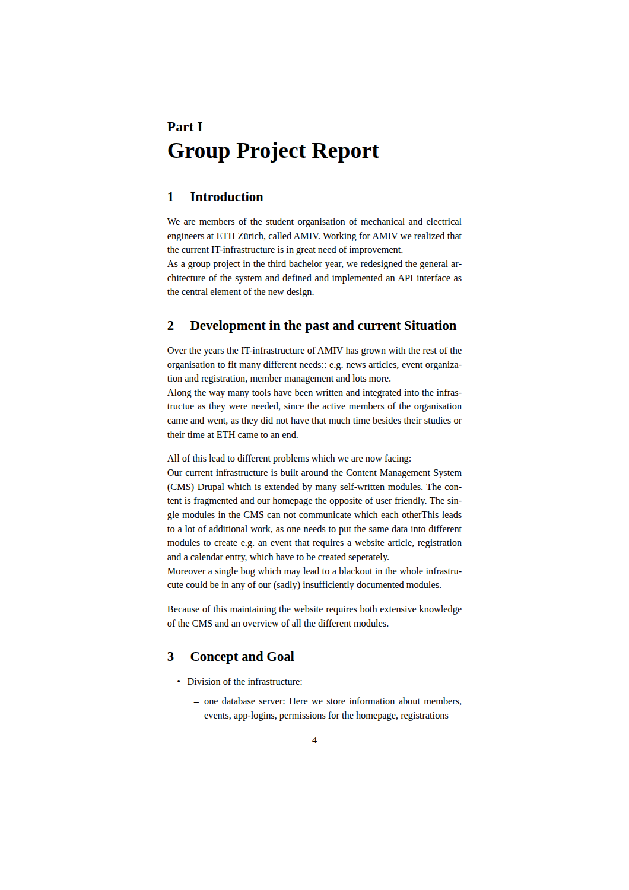Part I
Group Project Report
1 Introduction
We are members of the student organisation of mechanical and electrical engineers at ETH Zürich, called AMIV. Working for AMIV we realized that the current IT-infrastructure is in great need of improvement.
As a group project in the third bachelor year, we redesigned the general architecture of the system and defined and implemented an API interface as the central element of the new design.
2 Development in the past and current Situation
Over the years the IT-infrastructure of AMIV has grown with the rest of the organisation to fit many different needs:: e.g. news articles, event organization and registration, member management and lots more.
Along the way many tools have been written and integrated into the infrastructue as they were needed, since the active members of the organisation came and went, as they did not have that much time besides their studies or their time at ETH came to an end.
All of this lead to different problems which we are now facing:
Our current infrastructure is built around the Content Management System (CMS) Drupal which is extended by many self-written modules. The content is fragmented and our homepage the opposite of user friendly. The single modules in the CMS can not communicate which each otherThis leads to a lot of additional work, as one needs to put the same data into different modules to create e.g. an event that requires a website article, registration and a calendar entry, which have to be created seperately.
Moreover a single bug which may lead to a blackout in the whole infrastrucute could be in any of our (sadly) insufficiently documented modules.
Because of this maintaining the website requires both extensive knowledge of the CMS and an overview of all the different modules.
3 Concept and Goal
Division of the infrastructure:
one database server: Here we store information about members, events, app-logins, permissions for the homepage, registrations
4